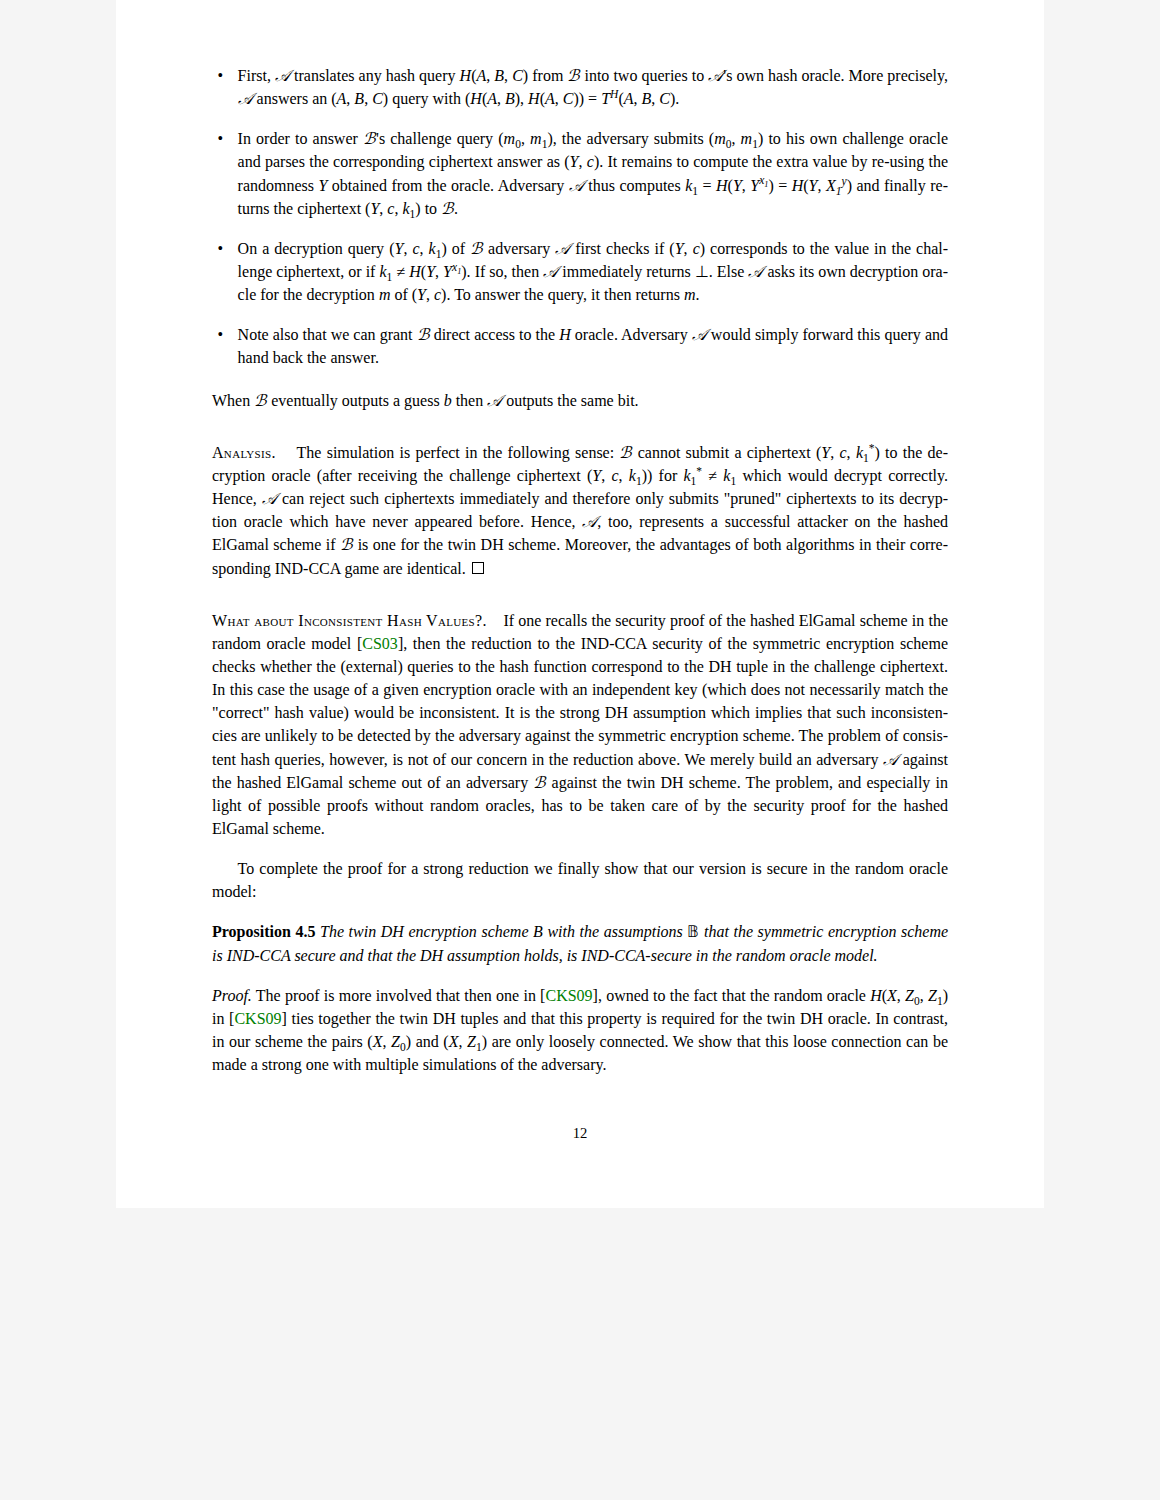First, 𝒜 translates any hash query H(A, B, C) from ℬ into two queries to 𝒜's own hash oracle. More precisely, 𝒜 answers an (A, B, C) query with (H(A, B), H(A, C)) = TH(A, B, C).
In order to answer ℬ's challenge query (m0, m1), the adversary submits (m0, m1) to his own challenge oracle and parses the corresponding ciphertext answer as (Y, c). It remains to compute the extra value by re-using the randomness Y obtained from the oracle. Adversary 𝒜 thus computes k1 = H(Y, Yx1) = H(Y, X1y) and finally returns the ciphertext (Y, c, k1) to ℬ.
On a decryption query (Y, c, k1) of ℬ adversary 𝒜 first checks if (Y, c) corresponds to the value in the challenge ciphertext, or if k1 ≠ H(Y, Yx1). If so, then 𝒜 immediately returns ⊥. Else 𝒜 asks its own decryption oracle for the decryption m of (Y, c). To answer the query, it then returns m.
Note also that we can grant ℬ direct access to the H oracle. Adversary 𝒜 would simply forward this query and hand back the answer.
When ℬ eventually outputs a guess b then 𝒜 outputs the same bit.
Analysis. The simulation is perfect in the following sense: ℬ cannot submit a ciphertext (Y, c, k1*) to the decryption oracle (after receiving the challenge ciphertext (Y, c, k1)) for k1* ≠ k1 which would decrypt correctly. Hence, 𝒜 can reject such ciphertexts immediately and therefore only submits "pruned" ciphertexts to its decryption oracle which have never appeared before. Hence, 𝒜, too, represents a successful attacker on the hashed ElGamal scheme if ℬ is one for the twin DH scheme. Moreover, the advantages of both algorithms in their corresponding IND-CCA game are identical.
What about Inconsistent Hash Values?. If one recalls the security proof of the hashed ElGamal scheme in the random oracle model [CS03], then the reduction to the IND-CCA security of the symmetric encryption scheme checks whether the (external) queries to the hash function correspond to the DH tuple in the challenge ciphertext. In this case the usage of a given encryption oracle with an independent key (which does not necessarily match the "correct" hash value) would be inconsistent. It is the strong DH assumption which implies that such inconsistencies are unlikely to be detected by the adversary against the symmetric encryption scheme. The problem of consistent hash queries, however, is not of our concern in the reduction above. We merely build an adversary 𝒜 against the hashed ElGamal scheme out of an adversary ℬ against the twin DH scheme. The problem, and especially in light of possible proofs without random oracles, has to be taken care of by the security proof for the hashed ElGamal scheme.
To complete the proof for a strong reduction we finally show that our version is secure in the random oracle model:
Proposition 4.5 The twin DH encryption scheme B with the assumptions 𝔹 that the symmetric encryption scheme is IND-CCA secure and that the DH assumption holds, is IND-CCA-secure in the random oracle model.
Proof. The proof is more involved that then one in [CKS09], owned to the fact that the random oracle H(X, Z0, Z1) in [CKS09] ties together the twin DH tuples and that this property is required for the twin DH oracle. In contrast, in our scheme the pairs (X, Z0) and (X, Z1) are only loosely connected. We show that this loose connection can be made a strong one with multiple simulations of the adversary.
12